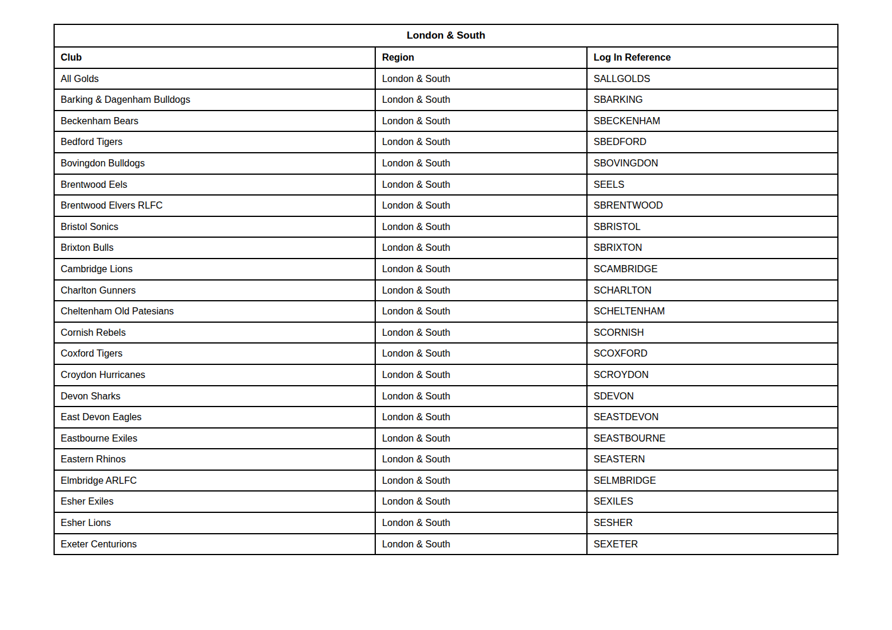London & South
| Club | Region | Log In Reference |
| --- | --- | --- |
| All Golds | London & South | SALLGOLDS |
| Barking & Dagenham Bulldogs | London & South | SBARKING |
| Beckenham Bears | London & South | SBECKENHAM |
| Bedford Tigers | London & South | SBEDFORD |
| Bovingdon Bulldogs | London & South | SBOVINGDON |
| Brentwood Eels | London & South | SEELS |
| Brentwood Elvers RLFC | London & South | SBRENTWOOD |
| Bristol Sonics | London & South | SBRISTOL |
| Brixton Bulls | London & South | SBRIXTON |
| Cambridge Lions | London & South | SCAMBRIDGE |
| Charlton Gunners | London & South | SCHARLTON |
| Cheltenham Old Patesians | London & South | SCHELTENHAM |
| Cornish Rebels | London & South | SCORNISH |
| Coxford Tigers | London & South | SCOXFORD |
| Croydon Hurricanes | London & South | SCROYDON |
| Devon Sharks | London & South | SDEVON |
| East Devon Eagles | London & South | SEASTDEVON |
| Eastbourne Exiles | London & South | SEASTBOURNE |
| Eastern Rhinos | London & South | SEASTERN |
| Elmbridge ARLFC | London & South | SELMBRIDGE |
| Esher Exiles | London & South | SEXILES |
| Esher Lions | London & South | SESHER |
| Exeter Centurions | London & South | SEXETER |